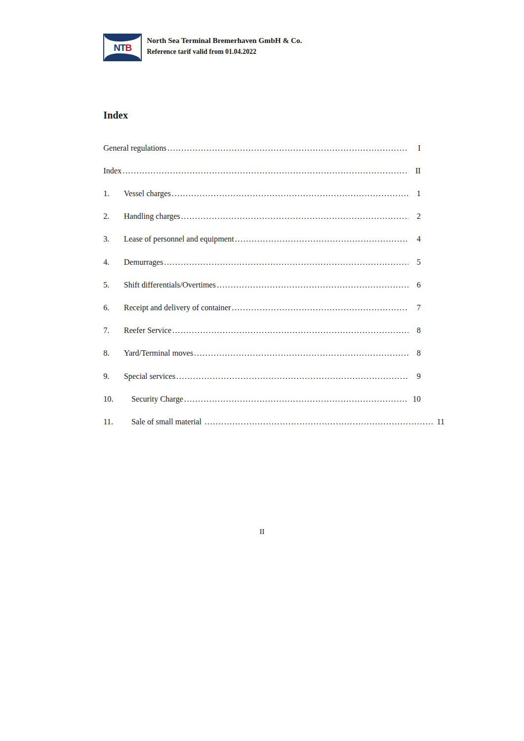NTB
North Sea Terminal Bremerhaven GmbH & Co.
Reference tarif valid from 01.04.2022
Index
General regulations .................................................................................................. I
Index ................................................................................................................. II
1. Vessel charges ..................................................................................................... 1
2. Handling charges .............................................................................................. 2
3. Lease of personnel and equipment ..................................................................... 4
4. Demurrages ....................................................................................................... 5
5. Shift differentials/Overtimes ............................................................................. 6
6. Receipt and delivery of container ....................................................................... 7
7. Reefer Service ..................................................................................................... 8
8. Yard/Terminal moves ....................................................................................... 8
9. Special services ................................................................................................. 9
10. Security Charge ......................................................................................... 10
11. Sale of small material .................................................................................. 11
II